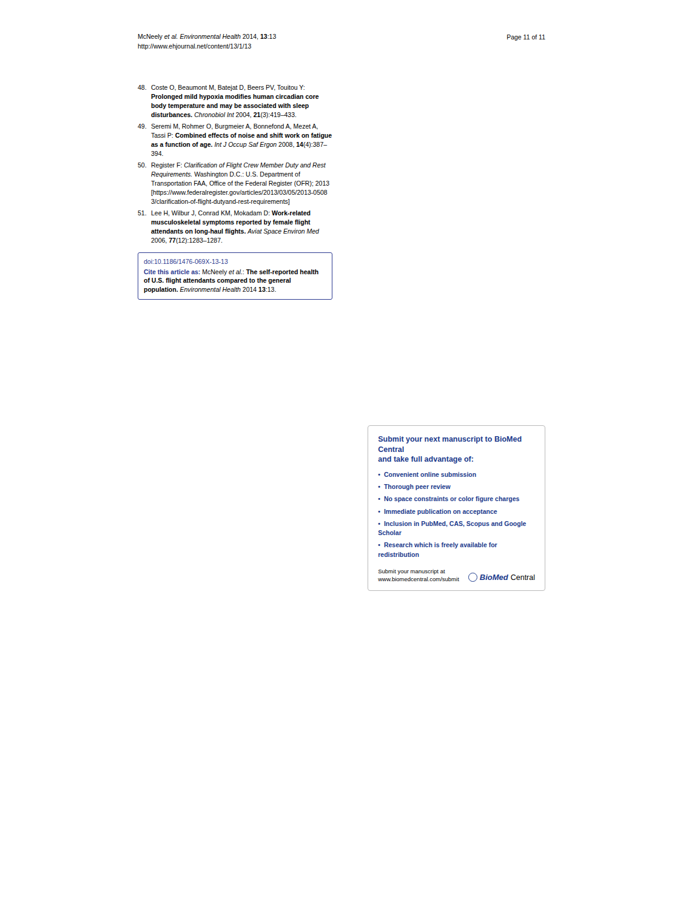McNeely et al. Environmental Health 2014, 13:13
http://www.ehjournal.net/content/13/1/13
Page 11 of 11
48. Coste O, Beaumont M, Batejat D, Beers PV, Touitou Y: Prolonged mild hypoxia modifies human circadian core body temperature and may be associated with sleep disturbances. Chronobiol Int 2004, 21(3):419–433.
49. Seremi M, Rohmer O, Burgmeier A, Bonnefond A, Mezet A, Tassi P: Combined effects of noise and shift work on fatigue as a function of age. Int J Occup Saf Ergon 2008, 14(4):387–394.
50. Register F: Clarification of Flight Crew Member Duty and Rest Requirements. Washington D.C.: U.S. Department of Transportation FAA, Office of the Federal Register (OFR); 2013 [https://www.federalregister.gov/articles/2013/03/05/2013-05083/clarification-of-flight-dutyand-rest-requirements]
51. Lee H, Wilbur J, Conrad KM, Mokadam D: Work-related musculoskeletal symptoms reported by female flight attendants on long-haul flights. Aviat Space Environ Med 2006, 77(12):1283–1287.
doi:10.1186/1476-069X-13-13
Cite this article as: McNeely et al.: The self-reported health of U.S. flight attendants compared to the general population. Environmental Health 2014 13:13.
Submit your next manuscript to BioMed Central
and take full advantage of:
Convenient online submission
Thorough peer review
No space constraints or color figure charges
Immediate publication on acceptance
Inclusion in PubMed, CAS, Scopus and Google Scholar
Research which is freely available for redistribution
Submit your manuscript at
www.biomedcentral.com/submit
BioMed Central